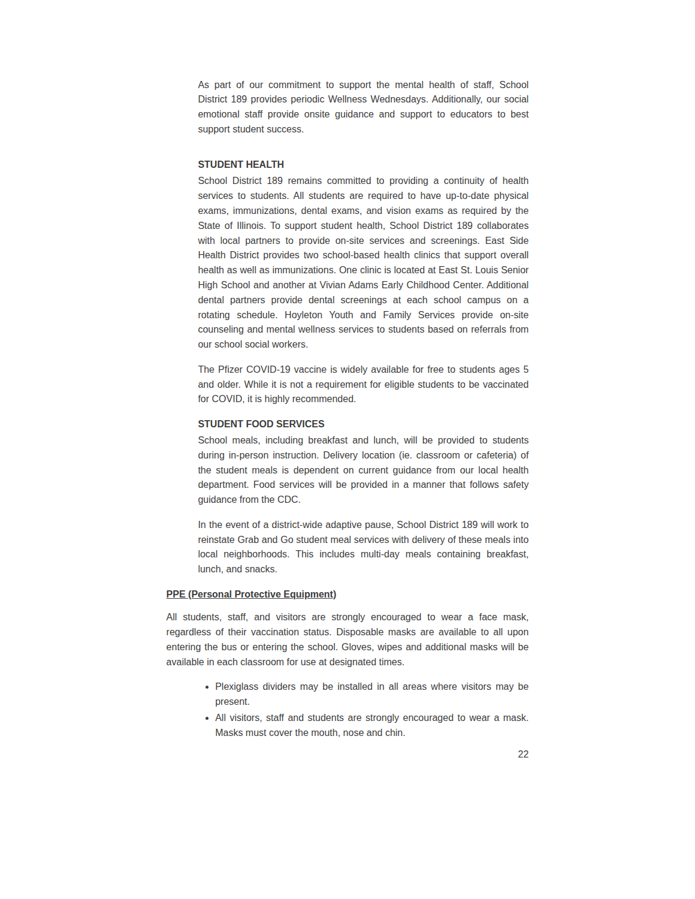As part of our commitment to support the mental health of staff, School District 189 provides periodic Wellness Wednesdays. Additionally, our social emotional staff provide onsite guidance and support to educators to best support student success.
STUDENT HEALTH
School District 189 remains committed to providing a continuity of health services to students. All students are required to have up-to-date physical exams, immunizations, dental exams, and vision exams as required by the State of Illinois. To support student health, School District 189 collaborates with local partners to provide on-site services and screenings. East Side Health District provides two school-based health clinics that support overall health as well as immunizations. One clinic is located at East St. Louis Senior High School and another at Vivian Adams Early Childhood Center. Additional dental partners provide dental screenings at each school campus on a rotating schedule. Hoyleton Youth and Family Services provide on-site counseling and mental wellness services to students based on referrals from our school social workers.
The Pfizer COVID-19 vaccine is widely available for free to students ages 5 and older. While it is not a requirement for eligible students to be vaccinated for COVID, it is highly recommended.
STUDENT FOOD SERVICES
School meals, including breakfast and lunch, will be provided to students during in-person instruction. Delivery location (ie. classroom or cafeteria) of the student meals is dependent on current guidance from our local health department. Food services will be provided in a manner that follows safety guidance from the CDC.
In the event of a district-wide adaptive pause, School District 189 will work to reinstate Grab and Go student meal services with delivery of these meals into local neighborhoods. This includes multi-day meals containing breakfast, lunch, and snacks.
PPE (Personal Protective Equipment)
All students, staff, and visitors are strongly encouraged to wear a face mask, regardless of their vaccination status. Disposable masks are available to all upon entering the bus or entering the school. Gloves, wipes and additional masks will be available in each classroom for use at designated times.
Plexiglass dividers may be installed in all areas where visitors may be present.
All visitors, staff and students are strongly encouraged to wear a mask. Masks must cover the mouth, nose and chin.
22